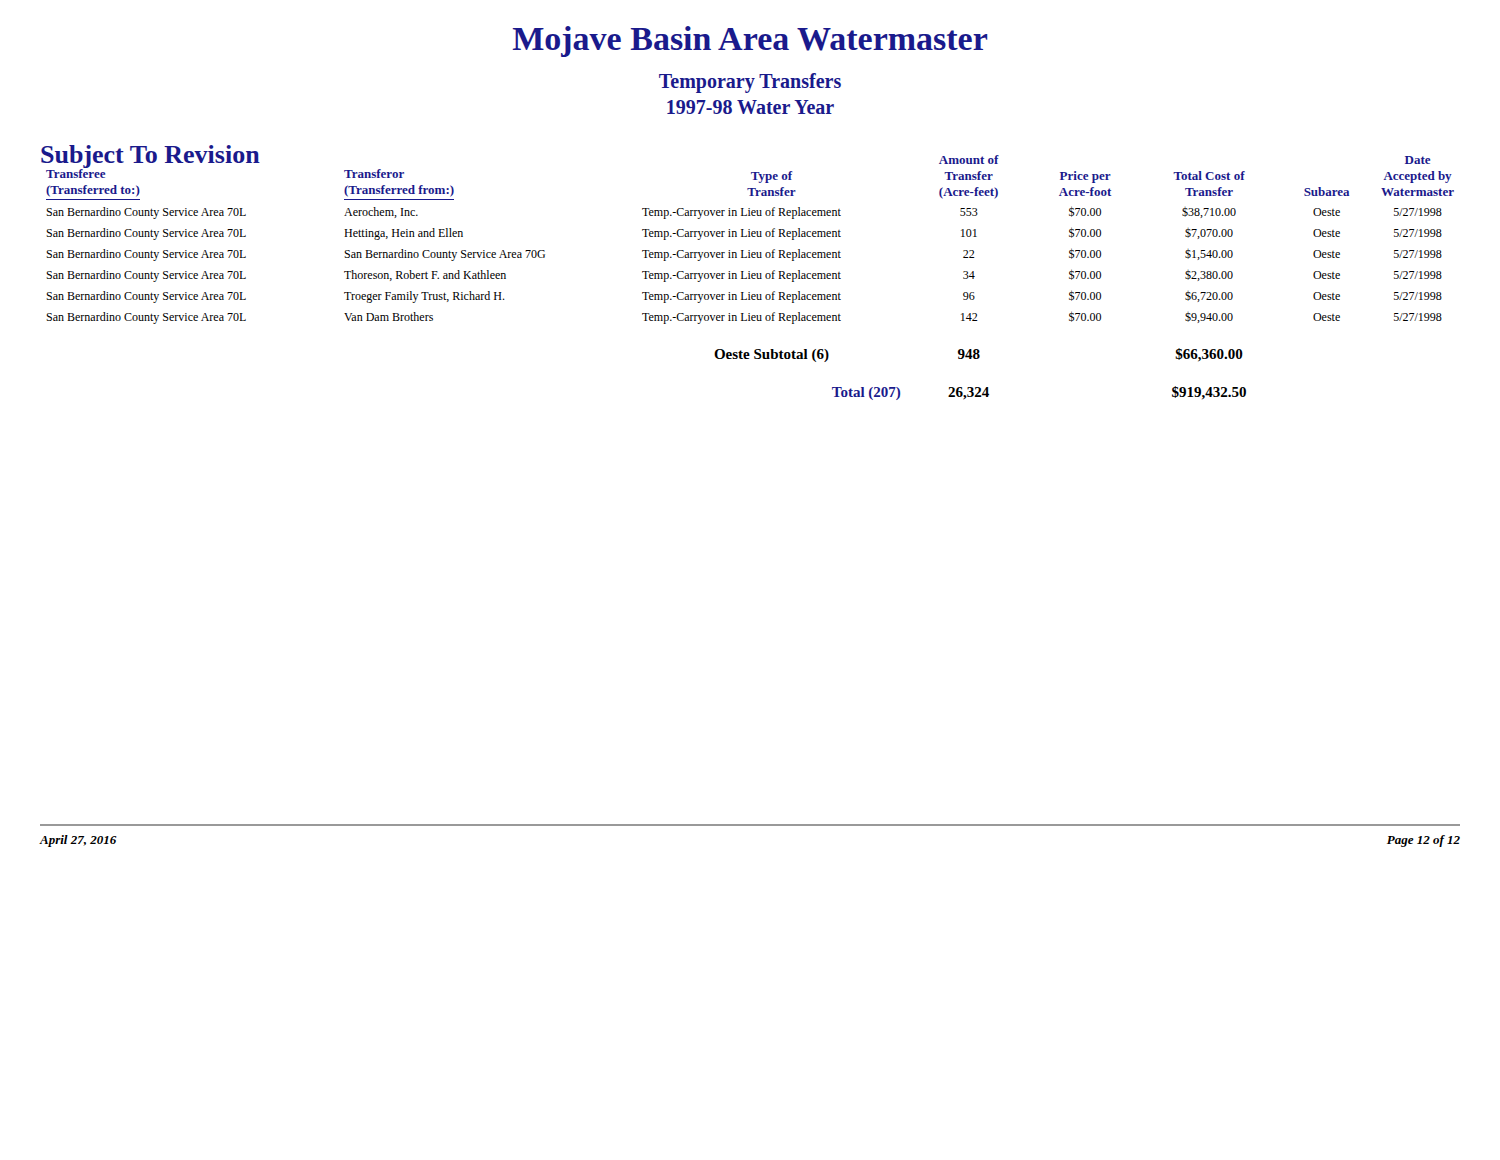Subject To Revision
Mojave Basin Area Watermaster
Temporary Transfers
1997-98 Water Year
| Transferee (Transferred to:) | Transferor (Transferred from:) | Type of Transfer | Amount of Transfer (Acre-feet) | Price per Acre-foot | Total Cost of Transfer | Subarea | Date Accepted by Watermaster |
| --- | --- | --- | --- | --- | --- | --- | --- |
| San Bernardino County Service Area 70L | Aerochem, Inc. | Temp.-Carryover in Lieu of Replacement | 553 | $70.00 | $38,710.00 | Oeste | 5/27/1998 |
| San Bernardino County Service Area 70L | Hettinga, Hein and Ellen | Temp.-Carryover in Lieu of Replacement | 101 | $70.00 | $7,070.00 | Oeste | 5/27/1998 |
| San Bernardino County Service Area 70L | San Bernardino County Service Area 70G | Temp.-Carryover in Lieu of Replacement | 22 | $70.00 | $1,540.00 | Oeste | 5/27/1998 |
| San Bernardino County Service Area 70L | Thoreson, Robert F. and Kathleen | Temp.-Carryover in Lieu of Replacement | 34 | $70.00 | $2,380.00 | Oeste | 5/27/1998 |
| San Bernardino County Service Area 70L | Troeger Family Trust, Richard H. | Temp.-Carryover in Lieu of Replacement | 96 | $70.00 | $6,720.00 | Oeste | 5/27/1998 |
| San Bernardino County Service Area 70L | Van Dam Brothers | Temp.-Carryover in Lieu of Replacement | 142 | $70.00 | $9,940.00 | Oeste | 5/27/1998 |
| | | Oeste Subtotal (6) | 948 | | $66,360.00 | | |
| | | Total (207) | 26,324 | | $919,432.50 | | |
April 27, 2016
Page 12 of 12